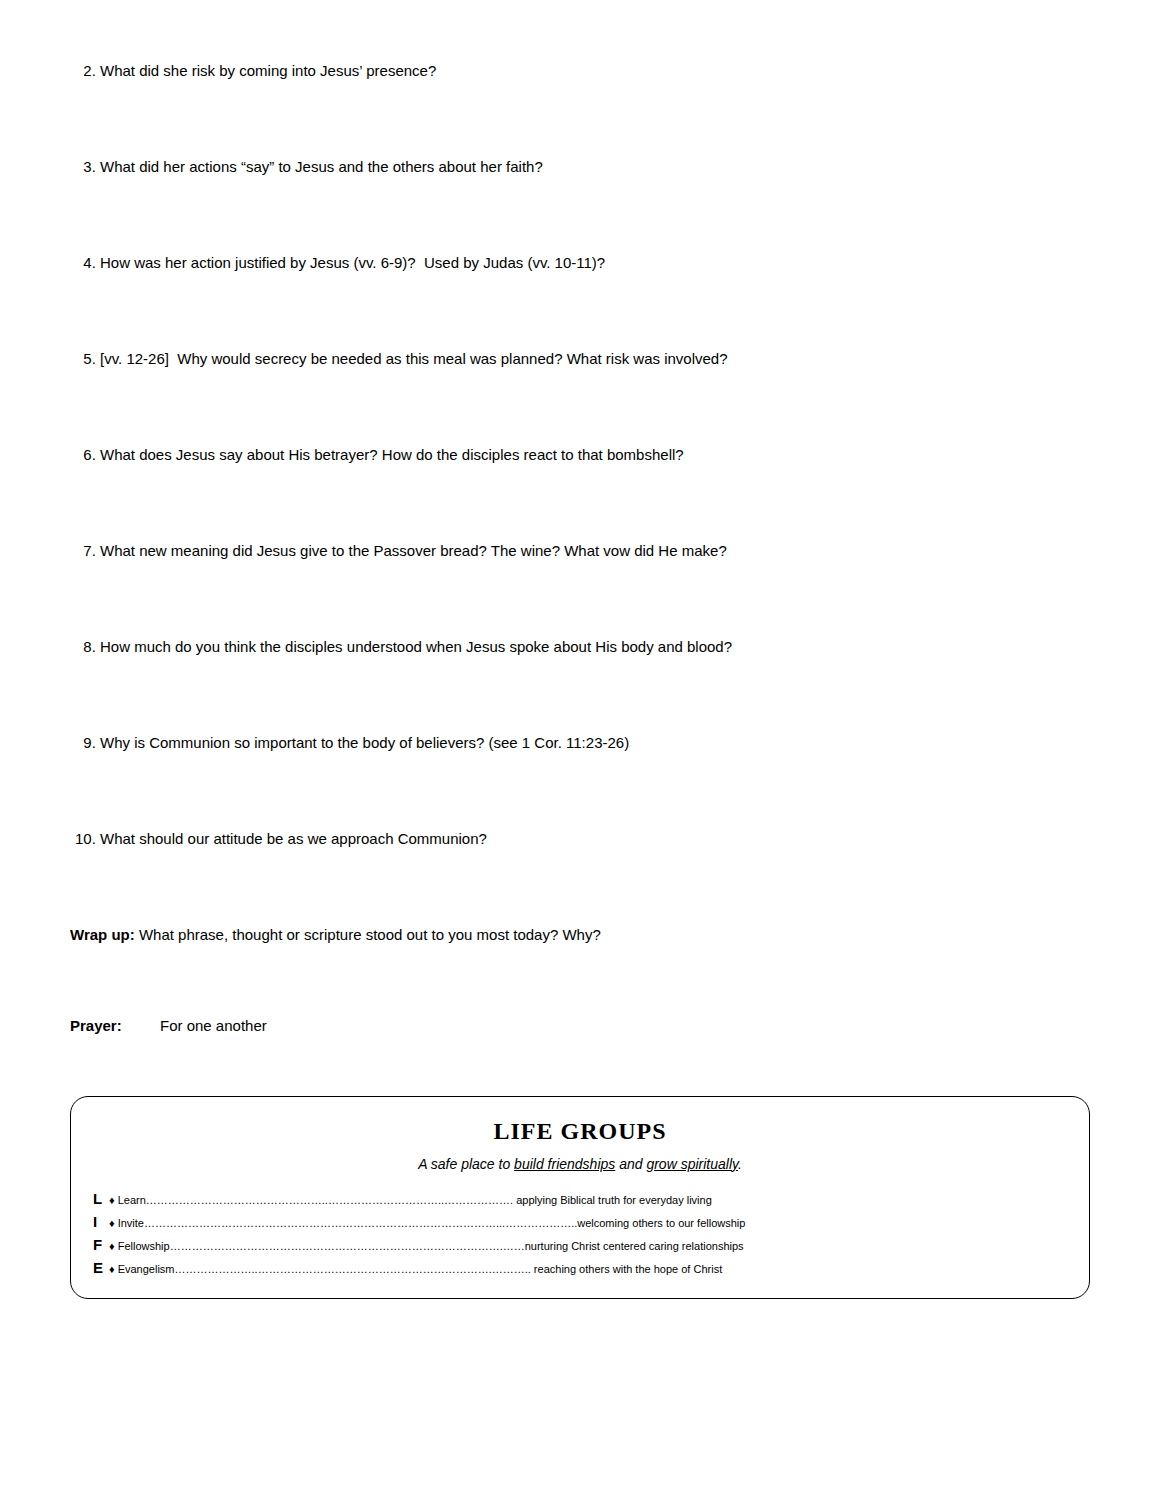What did she risk by coming into Jesus’ presence?
What did her actions “say” to Jesus and the others about her faith?
How was her action justified by Jesus (vv. 6-9)? Used by Judas (vv. 10-11)?
[vv. 12-26] Why would secrecy be needed as this meal was planned? What risk was involved?
What does Jesus say about His betrayer? How do the disciples react to that bombshell?
What new meaning did Jesus give to the Passover bread? The wine? What vow did He make?
How much do you think the disciples understood when Jesus spoke about His body and blood?
Why is Communion so important to the body of believers? (see 1 Cor. 11:23-26)
What should our attitude be as we approach Communion?
Wrap up: What phrase, thought or scripture stood out to you most today? Why?
Prayer: For one another
LIFE GROUPS
A safe place to build friendships and grow spiritually.
L♦ Learn…………………………………………..…………………………..………………. applying Biblical truth for everyday living
I♦ Invite……………………………………………………………………………………...……………….. welcoming others to our fellowship
F♦ Fellowship……………………………………………………………………………….……nurturing Christ centered caring relationships
E♦ Evangelism…………………..……………………………………………………….……….. reaching others with the hope of Christ